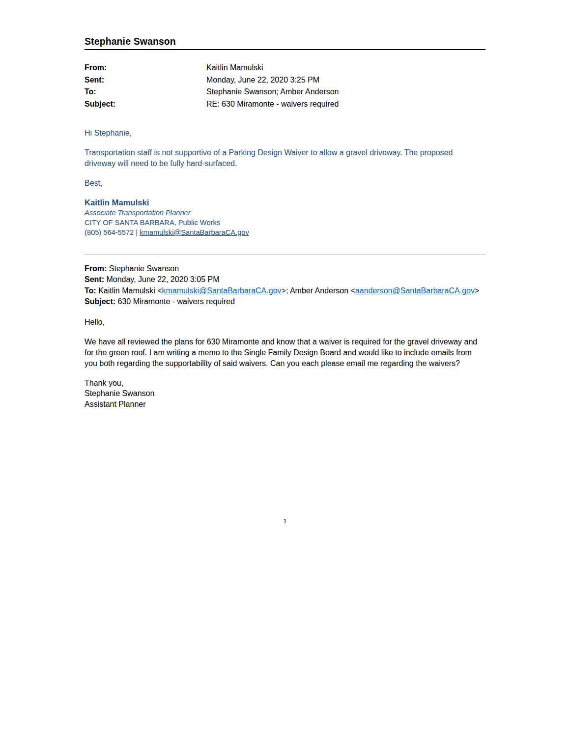Stephanie Swanson
| From: | Kaitlin Mamulski |
| Sent: | Monday, June 22, 2020 3:25 PM |
| To: | Stephanie Swanson; Amber Anderson |
| Subject: | RE: 630 Miramonte - waivers required |
Hi Stephanie,
Transportation staff is not supportive of a Parking Design Waiver to allow a gravel driveway. The proposed driveway will need to be fully hard-surfaced.
Best,
Kaitlin Mamulski
Associate Transportation Planner
CITY OF SANTA BARBARA, Public Works
(805) 564-5572 | kmamulski@SantaBarbaraCA.gov
From: Stephanie Swanson
Sent: Monday, June 22, 2020 3:05 PM
To: Kaitlin Mamulski <kmamulski@SantaBarbaraCA.gov>; Amber Anderson <aanderson@SantaBarbaraCA.gov>
Subject: 630 Miramonte - waivers required
Hello,
We have all reviewed the plans for 630 Miramonte and know that a waiver is required for the gravel driveway and for the green roof. I am writing a memo to the Single Family Design Board and would like to include emails from you both regarding the supportability of said waivers. Can you each please email me regarding the waivers?
Thank you,
Stephanie Swanson
Assistant Planner
1